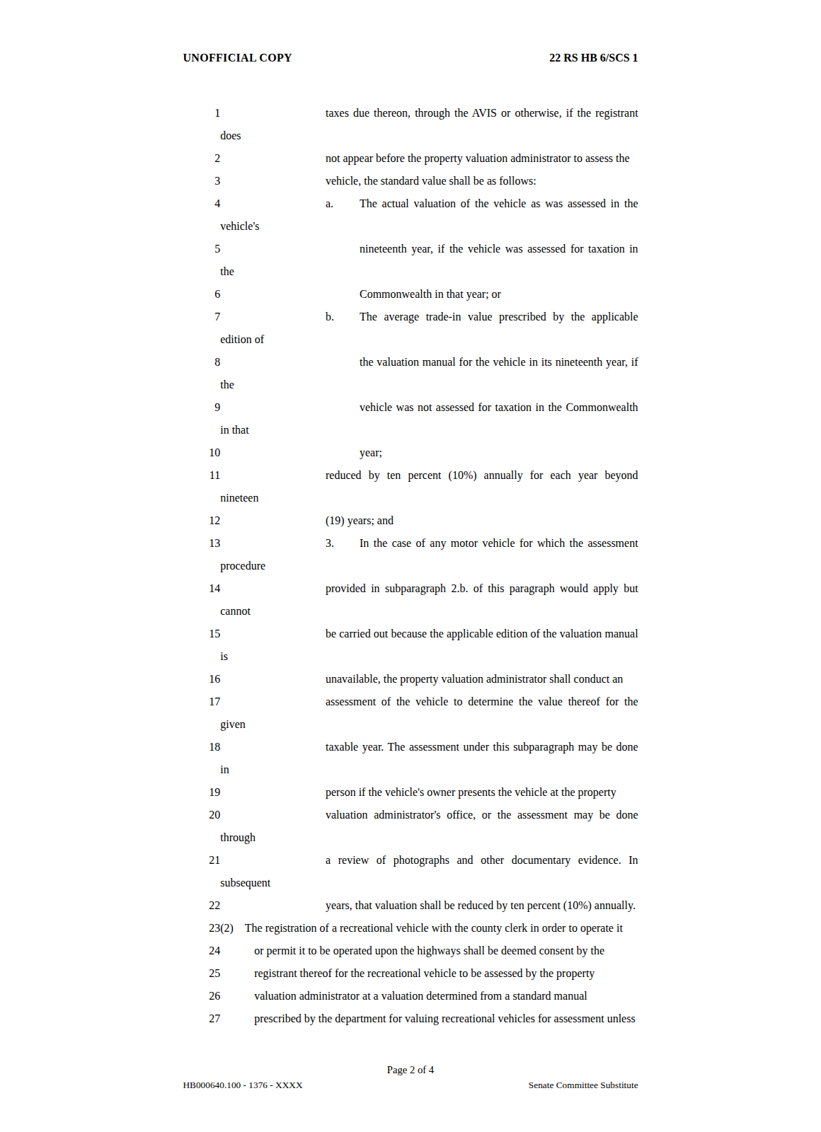UNOFFICIAL COPY
22 RS HB 6/SCS 1
| 1 | taxes due thereon, through the AVIS or otherwise, if the registrant does |
| 2 | not appear before the property valuation administrator to assess the |
| 3 | vehicle, the standard value shall be as follows: |
| 4 | a. The actual valuation of the vehicle as was assessed in the vehicle's |
| 5 | nineteenth year, if the vehicle was assessed for taxation in the |
| 6 | Commonwealth in that year; or |
| 7 | b. The average trade-in value prescribed by the applicable edition of |
| 8 | the valuation manual for the vehicle in its nineteenth year, if the |
| 9 | vehicle was not assessed for taxation in the Commonwealth in that |
| 10 | year; |
| 11 | reduced by ten percent (10%) annually for each year beyond nineteen |
| 12 | (19) years; and |
| 13 | 3. In the case of any motor vehicle for which the assessment procedure |
| 14 | provided in subparagraph 2.b. of this paragraph would apply but cannot |
| 15 | be carried out because the applicable edition of the valuation manual is |
| 16 | unavailable, the property valuation administrator shall conduct an |
| 17 | assessment of the vehicle to determine the value thereof for the given |
| 18 | taxable year. The assessment under this subparagraph may be done in |
| 19 | person if the vehicle's owner presents the vehicle at the property |
| 20 | valuation administrator's office, or the assessment may be done through |
| 21 | a review of photographs and other documentary evidence. In subsequent |
| 22 | years, that valuation shall be reduced by ten percent (10%) annually. |
| 23 | (2) The registration of a recreational vehicle with the county clerk in order to operate it |
| 24 | or permit it to be operated upon the highways shall be deemed consent by the |
| 25 | registrant thereof for the recreational vehicle to be assessed by the property |
| 26 | valuation administrator at a valuation determined from a standard manual |
| 27 | prescribed by the department for valuing recreational vehicles for assessment unless |
Page 2 of 4
HB000640.100 - 1376 - XXXX
Senate Committee Substitute